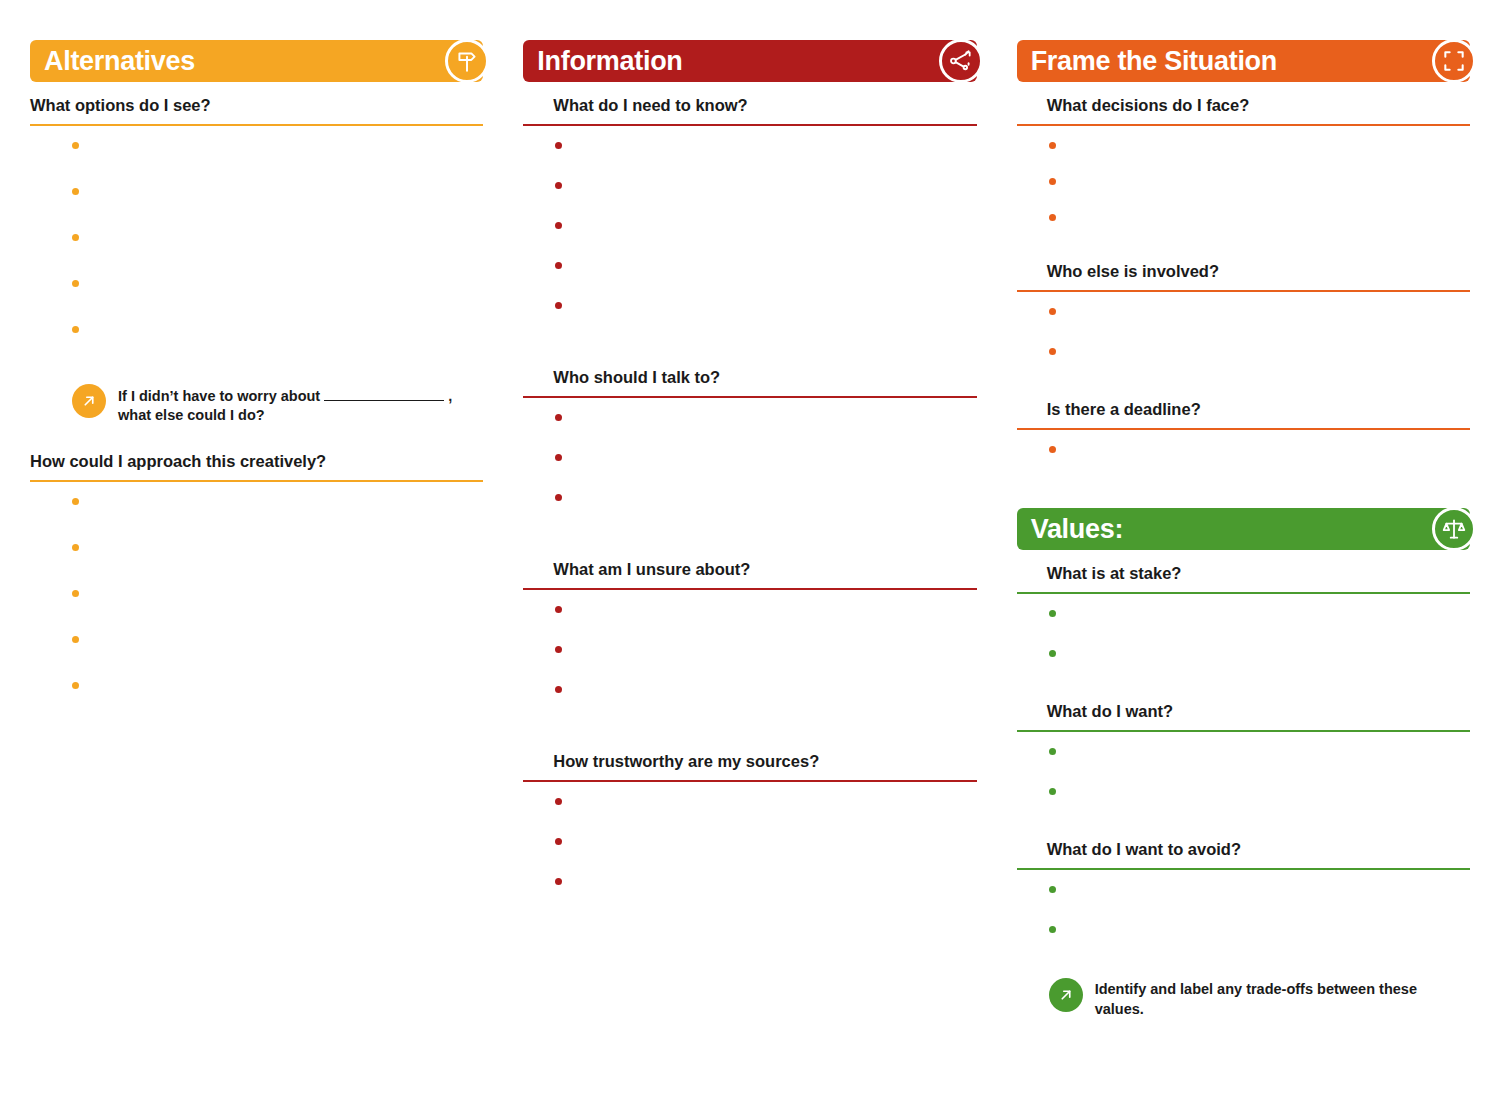Alternatives
What options do I see?
If I didn’t have to worry about ,
what else could I do?
How could I approach this creatively?
Information
What do I need to know?
Who should I talk to?
What am I unsure about?
How trustworthy are my sources?
Frame the Situation
What decisions do I face?
Who else is involved?
Is there a deadline?
Values:
What is at stake?
What do I want?
What do I want to avoid?
Identify and label any trade-offs between these values.